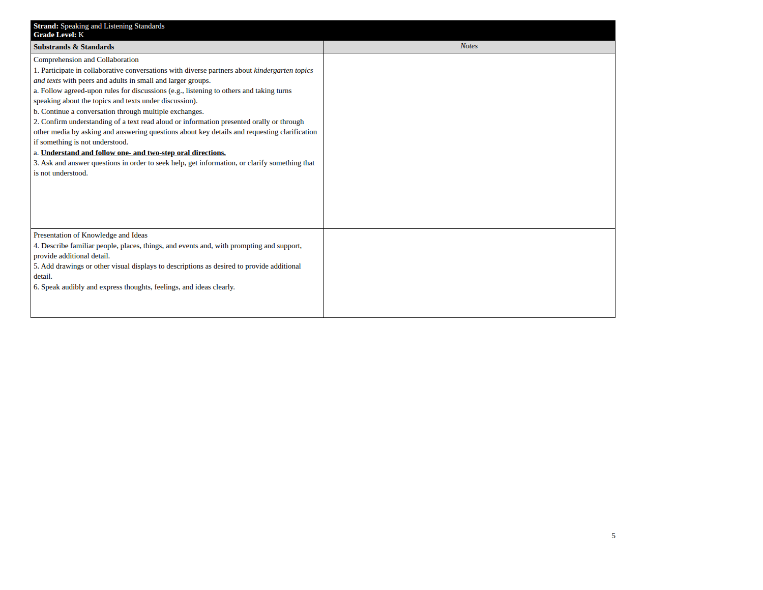| Strand: Speaking and Listening Standards Grade Level: K |
| Substrands & Standards | Notes |
| Comprehension and Collaboration 1. Participate in collaborative conversations with diverse partners about kindergarten topics and texts with peers and adults in small and larger groups. a. Follow agreed-upon rules for discussions (e.g., listening to others and taking turns speaking about the topics and texts under discussion). b. Continue a conversation through multiple exchanges. 2. Confirm understanding of a text read aloud or information presented orally or through other media by asking and answering questions about key details and requesting clarification if something is not understood. a. Understand and follow one- and two-step oral directions. 3. Ask and answer questions in order to seek help, get information, or clarify something that is not understood. | |
| Presentation of Knowledge and Ideas 4. Describe familiar people, places, things, and events and, with prompting and support, provide additional detail. 5. Add drawings or other visual displays to descriptions as desired to provide additional detail. 6. Speak audibly and express thoughts, feelings, and ideas clearly. | |
5